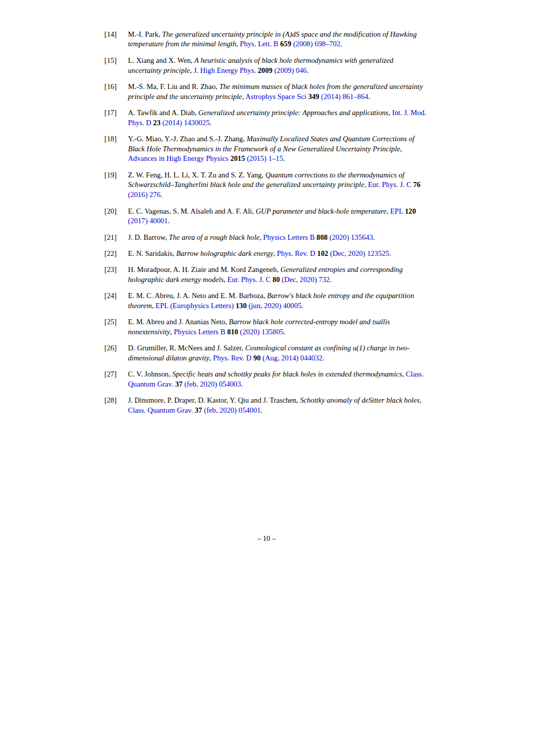[14] M.-I. Park, The generalized uncertainty principle in (A)dS space and the modification of Hawking temperature from the minimal length, Phys. Lett. B 659 (2008) 698–702.
[15] L. Xiang and X. Wen, A heuristic analysis of black hole thermodynamics with generalized uncertainty principle, J. High Energy Phys. 2009 (2009) 046.
[16] M.-S. Ma, F. Liu and R. Zhao, The minimum masses of black holes from the generalized uncertainty principle and the uncertainty principle, Astrophys Space Sci 349 (2014) 861–864.
[17] A. Tawfik and A. Diab, Generalized uncertainty principle: Approaches and applications, Int. J. Mod. Phys. D 23 (2014) 1430025.
[18] Y.-G. Miao, Y.-J. Zhao and S.-J. Zhang, Maximally Localized States and Quantum Corrections of Black Hole Thermodynamics in the Framework of a New Generalized Uncertainty Principle, Advances in High Energy Physics 2015 (2015) 1–15.
[19] Z. W. Feng, H. L. Li, X. T. Zu and S. Z. Yang, Quantum corrections to the thermodynamics of Schwarzschild–Tangherlini black hole and the generalized uncertainty principle, Eur. Phys. J. C 76 (2016) 276.
[20] E. C. Vagenas, S. M. Alsaleh and A. F. Ali, GUP parameter and black-hole temperature, EPL 120 (2017) 40001.
[21] J. D. Barrow, The area of a rough black hole, Physics Letters B 808 (2020) 135643.
[22] E. N. Saridakis, Barrow holographic dark energy, Phys. Rev. D 102 (Dec, 2020) 123525.
[23] H. Moradpour, A. H. Ziaie and M. Kord Zangeneh, Generalized entropies and corresponding holographic dark energy models, Eur. Phys. J. C 80 (Dec, 2020) 732.
[24] E. M. C. Abreu, J. A. Neto and E. M. Barboza, Barrow's black hole entropy and the equipartition theorem, EPL (Europhysics Letters) 130 (jun, 2020) 40005.
[25] E. M. Abreu and J. Ananias Neto, Barrow black hole corrected-entropy model and tsallis nonextensivity, Physics Letters B 810 (2020) 135805.
[26] D. Grumiller, R. McNees and J. Salzer, Cosmological constant as confining u(1) charge in two-dimensional dilaton gravity, Phys. Rev. D 90 (Aug, 2014) 044032.
[27] C. V. Johnson, Specific heats and schottky peaks for black holes in extended thermodynamics, Class. Quantum Grav. 37 (feb, 2020) 054003.
[28] J. Dinsmore, P. Draper, D. Kastor, Y. Qiu and J. Traschen, Schottky anomaly of deSitter black holes, Class. Quantum Grav. 37 (feb, 2020) 054001.
– 10 –